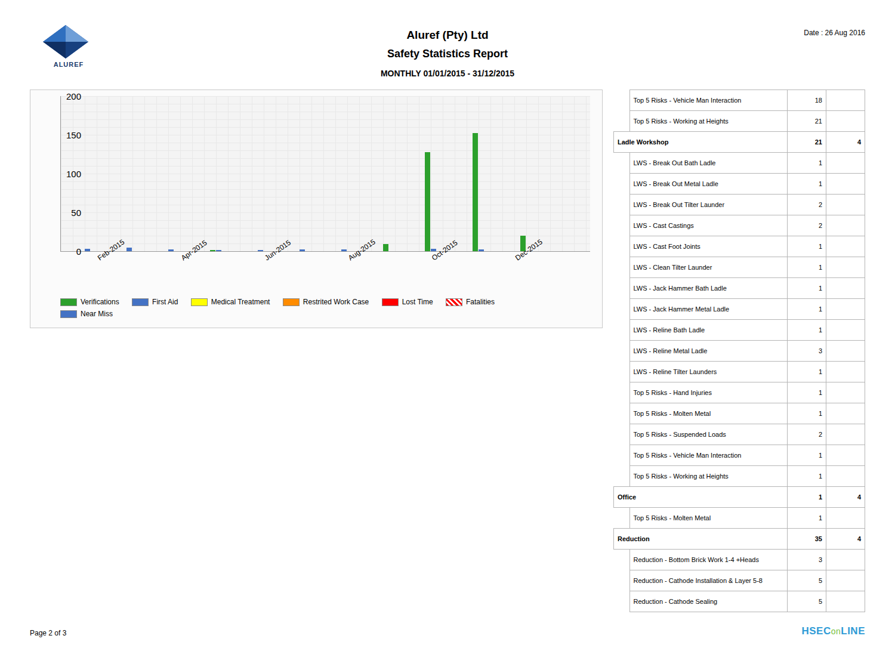ALUREF
Aluref (Pty) Ltd
Safety Statistics Report
MONTHLY 01/01/2015 - 31/12/2015
Date : 26 Aug 2016
200
150
100
50
0
Feb-2015
Apr-2015
Jun-2015
Aug-2015
Oct-2015
Dec-2015
Verifications First Aid Medical Treatment Restrited Work Case Lost Time Fatalities
Near Miss
| | Top 5 Risks - Vehicle Man Interaction | 18 | |
| | Top 5 Risks - Working at Heights | 21 | |
| Ladle Workshop | 21 | 4 |
| | LWS - Break Out Bath Ladle | 1 | |
| | LWS - Break Out Metal Ladle | 1 | |
| | LWS - Break Out Tilter Launder | 2 | |
| | LWS - Cast Castings | 2 | |
| | LWS - Cast Foot Joints | 1 | |
| | LWS - Clean Tilter Launder | 1 | |
| | LWS - Jack Hammer Bath Ladle | 1 | |
| | LWS - Jack Hammer Metal Ladle | 1 | |
| | LWS - Reline Bath Ladle | 1 | |
| | LWS - Reline Metal Ladle | 3 | |
| | LWS - Reline Tilter Launders | 1 | |
| | Top 5 Risks - Hand Injuries | 1 | |
| | Top 5 Risks - Molten Metal | 1 | |
| | Top 5 Risks - Suspended Loads | 2 | |
| | Top 5 Risks - Vehicle Man Interaction | 1 | |
| | Top 5 Risks - Working at Heights | 1 | |
| Office | 1 | 4 |
| | Top 5 Risks - Molten Metal | 1 | |
| Reduction | 35 | 4 |
| | Reduction - Bottom Brick Work 1-4 +Heads | 3 | |
| | Reduction - Cathode Installation & Layer 5-8 | 5 | |
| | Reduction - Cathode Sealing | 5 | |
Page 2 of 3
HSEC on LINE